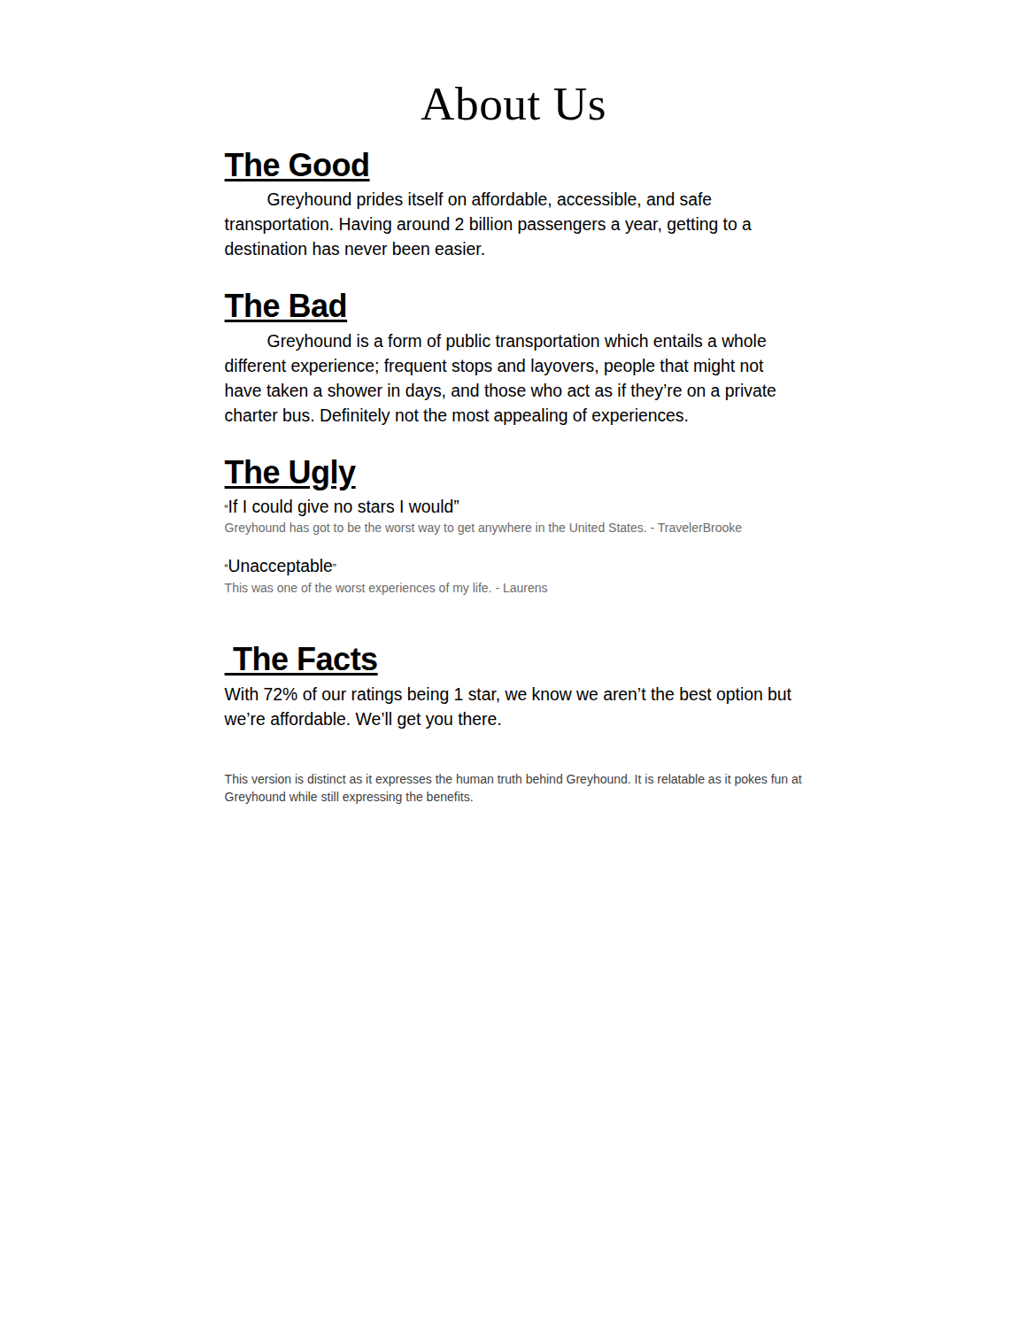About Us
The Good
Greyhound prides itself on affordable, accessible, and safe transportation. Having around 2 billion passengers a year, getting to a destination has never been easier.
The Bad
Greyhound is a form of public transportation which entails a whole different experience; frequent stops and layovers, people that might not have taken a shower in days, and those who act as if they’re on a private charter bus. Definitely not the most appealing of experiences.
The Ugly
“If I could give no stars I would”
Greyhound has got to be the worst way to get anywhere in the United States. - TravelerBrooke
“Unacceptable”
This was one of the worst experiences of my life. - Laurens
The Facts
With 72% of our ratings being 1 star, we know we aren’t the best option but we’re affordable. We’ll get you there.
This version is distinct as it expresses the human truth behind Greyhound. It is relatable as it pokes fun at Greyhound while still expressing the benefits.